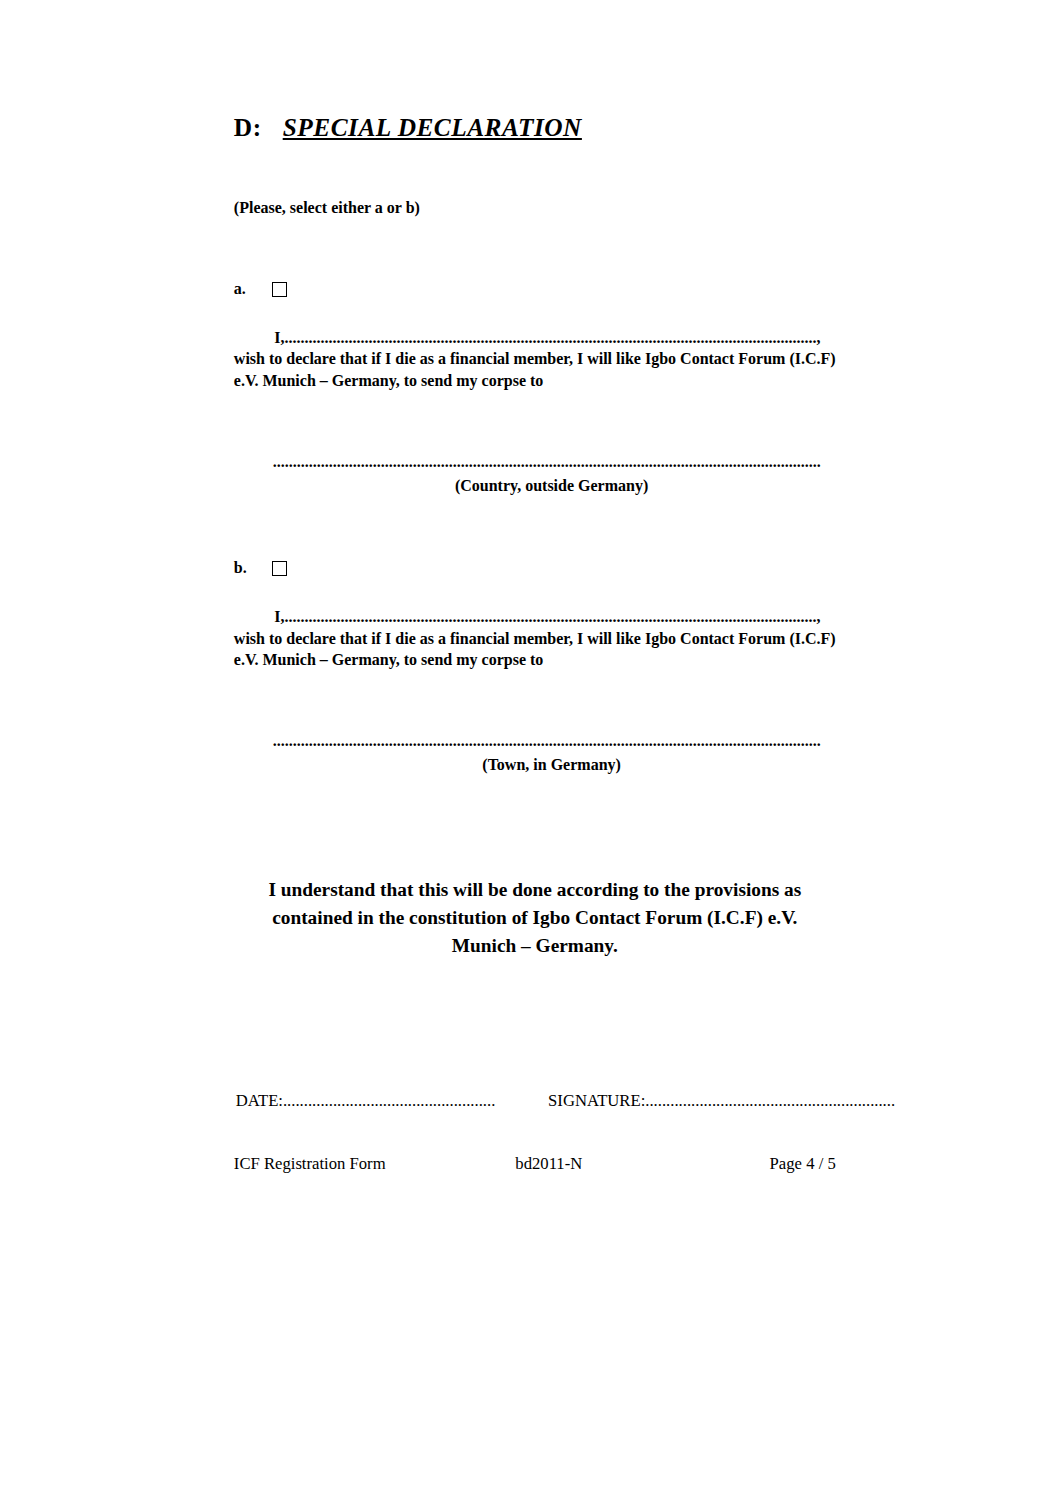D: SPECIAL DECLARATION
(Please, select either a or b)
a.
I,....................................................................................................................................., wish to declare that if I die as a financial member, I will like Igbo Contact Forum (I.C.F) e.V. Munich – Germany, to send my corpse to
.........................................................................................................................................
(Country, outside Germany)
b.
I,....................................................................................................................................., wish to declare that if I die as a financial member, I will like Igbo Contact Forum (I.C.F) e.V. Munich – Germany, to send my corpse to
.........................................................................................................................................
(Town, in Germany)
I understand that this will be done according to the provisions as contained in the constitution of Igbo Contact Forum (I.C.F) e.V. Munich – Germany.
DATE:................................................... SIGNATURE:............................................................
ICF Registration Form bd2011-N Page 4 / 5